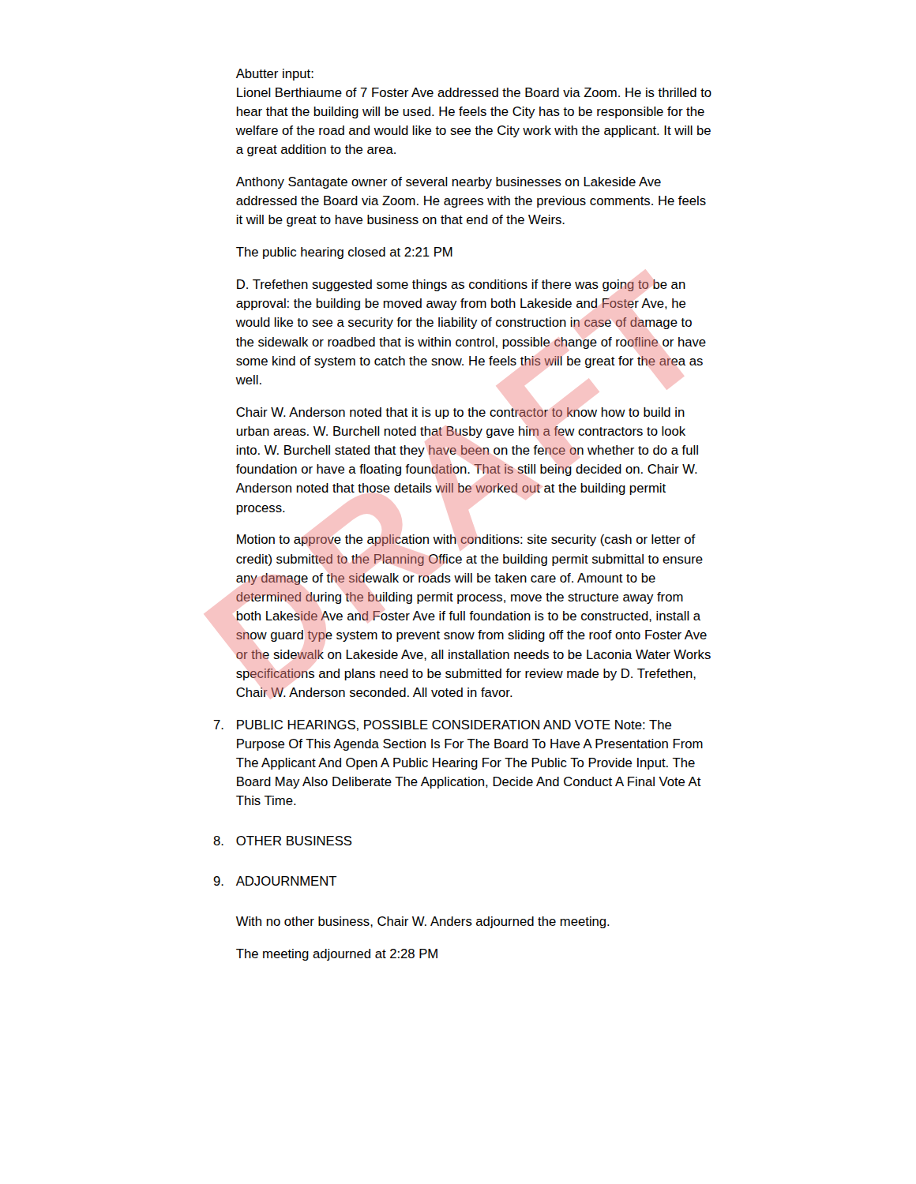DRAFT
Abutter input:
Lionel Berthiaume of 7 Foster Ave addressed the Board via Zoom. He is thrilled to hear that the building will be used. He feels the City has to be responsible for the welfare of the road and would like to see the City work with the applicant. It will be a great addition to the area.
Anthony Santagate owner of several nearby businesses on Lakeside Ave addressed the Board via Zoom. He agrees with the previous comments. He feels it will be great to have business on that end of the Weirs.
The public hearing closed at 2:21 PM
D. Trefethen suggested some things as conditions if there was going to be an approval: the building be moved away from both Lakeside and Foster Ave, he would like to see a security for the liability of construction in case of damage to the sidewalk or roadbed that is within control, possible change of roofline or have some kind of system to catch the snow. He feels this will be great for the area as well.
Chair W. Anderson noted that it is up to the contractor to know how to build in urban areas. W. Burchell noted that Busby gave him a few contractors to look into. W. Burchell stated that they have been on the fence on whether to do a full foundation or have a floating foundation. That is still being decided on. Chair W. Anderson noted that those details will be worked out at the building permit process.
Motion to approve the application with conditions: site security (cash or letter of credit) submitted to the Planning Office at the building permit submittal to ensure any damage of the sidewalk or roads will be taken care of. Amount to be determined during the building permit process, move the structure away from both Lakeside Ave and Foster Ave if full foundation is to be constructed, install a snow guard type system to prevent snow from sliding off the roof onto Foster Ave or the sidewalk on Lakeside Ave, all installation needs to be Laconia Water Works specifications and plans need to be submitted for review made by D. Trefethen, Chair W. Anderson seconded. All voted in favor.
PUBLIC HEARINGS, POSSIBLE CONSIDERATION AND VOTE Note: The Purpose Of This Agenda Section Is For The Board To Have A Presentation From The Applicant And Open A Public Hearing For The Public To Provide Input. The Board May Also Deliberate The Application, Decide And Conduct A Final Vote At This Time.
OTHER BUSINESS
ADJOURNMENT
With no other business, Chair W. Anders adjourned the meeting.
The meeting adjourned at 2:28 PM